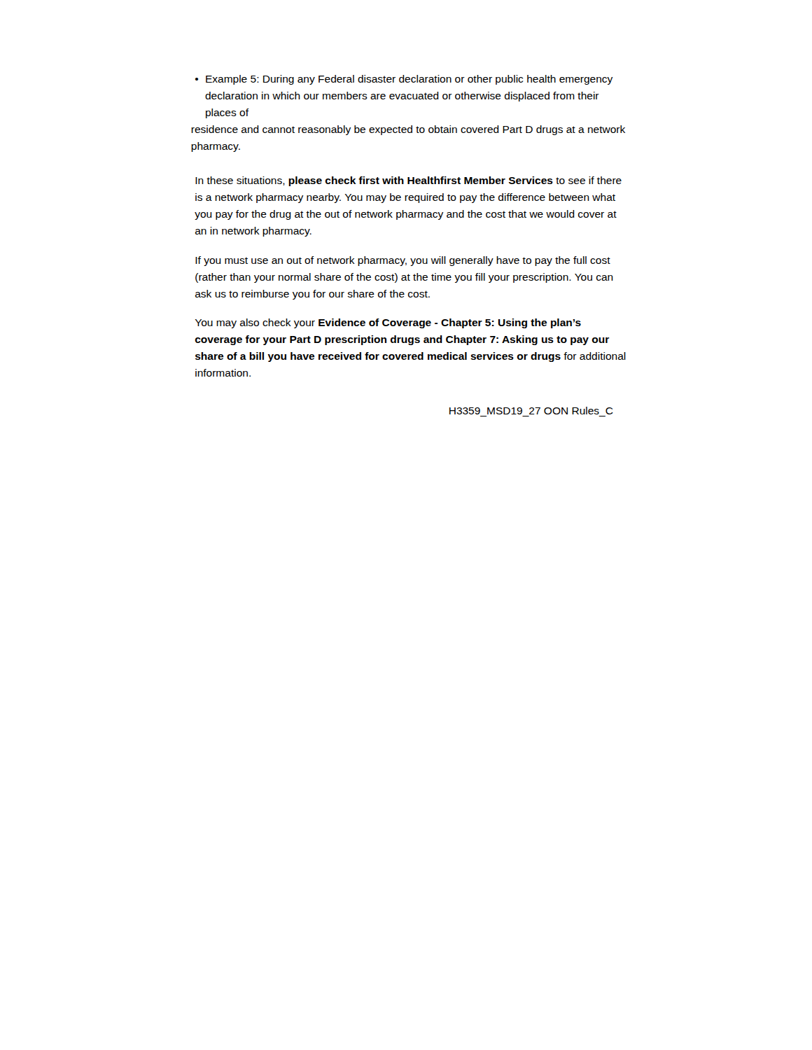Example 5: During any Federal disaster declaration or other public health emergency declaration in which our members are evacuated or otherwise displaced from their places of
residence and cannot reasonably be expected to obtain covered Part D drugs at a network pharmacy.
In these situations, please check first with Healthfirst Member Services to see if there is a network pharmacy nearby. You may be required to pay the difference between what you pay for the drug at the out of network pharmacy and the cost that we would cover at an in network pharmacy.
If you must use an out of network pharmacy, you will generally have to pay the full cost (rather than your normal share of the cost) at the time you fill your prescription. You can ask us to reimburse you for our share of the cost.
You may also check your Evidence of Coverage - Chapter 5: Using the plan’s coverage for your Part D prescription drugs and Chapter 7: Asking us to pay our share of a bill you have received for covered medical services or drugs for additional information.
H3359_MSD19_27 OON Rules_C